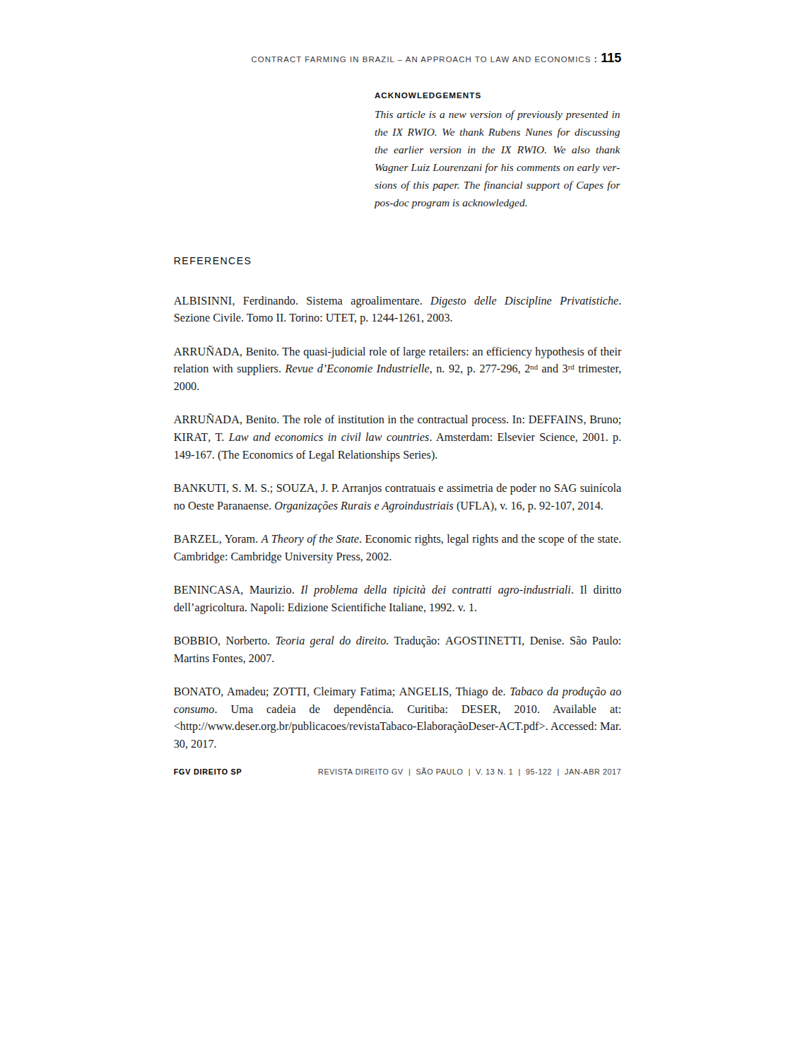CONTRACT FARMING IN BRAZIL – AN APPROACH TO LAW AND ECONOMICS : 115
ACKNOWLEDGEMENTS
This article is a new version of previously presented in the IX RWIO. We thank Rubens Nunes for discussing the earlier version in the IX RWIO. We also thank Wagner Luiz Lourenzani for his comments on early versions of this paper. The financial support of Capes for pos-doc program is acknowledged.
REFERENCES
ALBISINNI, Ferdinando. Sistema agroalimentare. Digesto delle Discipline Privatistiche. Sezione Civile. Tomo II. Torino: UTET, p. 1244-1261, 2003.
ARRUÑADA, Benito. The quasi-judicial role of large retailers: an efficiency hypothesis of their relation with suppliers. Revue d’Economie Industrielle, n. 92, p. 277-296, 2nd and 3rd trimester, 2000.
ARRUÑADA, Benito. The role of institution in the contractual process. In: DEFFAINS, Bruno; KIRAT, T. Law and economics in civil law countries. Amsterdam: Elsevier Science, 2001. p. 149-167. (The Economics of Legal Relationships Series).
BANKUTI, S. M. S.; SOUZA, J. P. Arranjos contratuais e assimetria de poder no SAG suinícola no Oeste Paranaense. Organizações Rurais e Agroindustriais (UFLA), v. 16, p. 92-107, 2014.
BARZEL, Yoram. A Theory of the State. Economic rights, legal rights and the scope of the state. Cambridge: Cambridge University Press, 2002.
BENINCASA, Maurizio. Il problema della tipicità dei contratti agro-industriali. Il diritto dell’agricoltura. Napoli: Edizione Scientifiche Italiane, 1992. v. 1.
BOBBIO, Norberto. Teoria geral do direito. Tradução: AGOSTINETTI, Denise. São Paulo: Martins Fontes, 2007.
BONATO, Amadeu; ZOTTI, Cleimary Fatima; ANGELIS, Thiago de. Tabaco da produção ao consumo. Uma cadeia de dependência. Curitiba: DESER, 2010. Available at: <http://www.deser.org.br/publicacoes/revistaTabaco-ElaboraçãoDeser-ACT.pdf>. Accessed: Mar. 30, 2017.
FGV DIREITO SP REVISTA DIREITO GV | SÃO PAULO | V. 13 N. 1 | 95-122 | JAN-ABR 2017